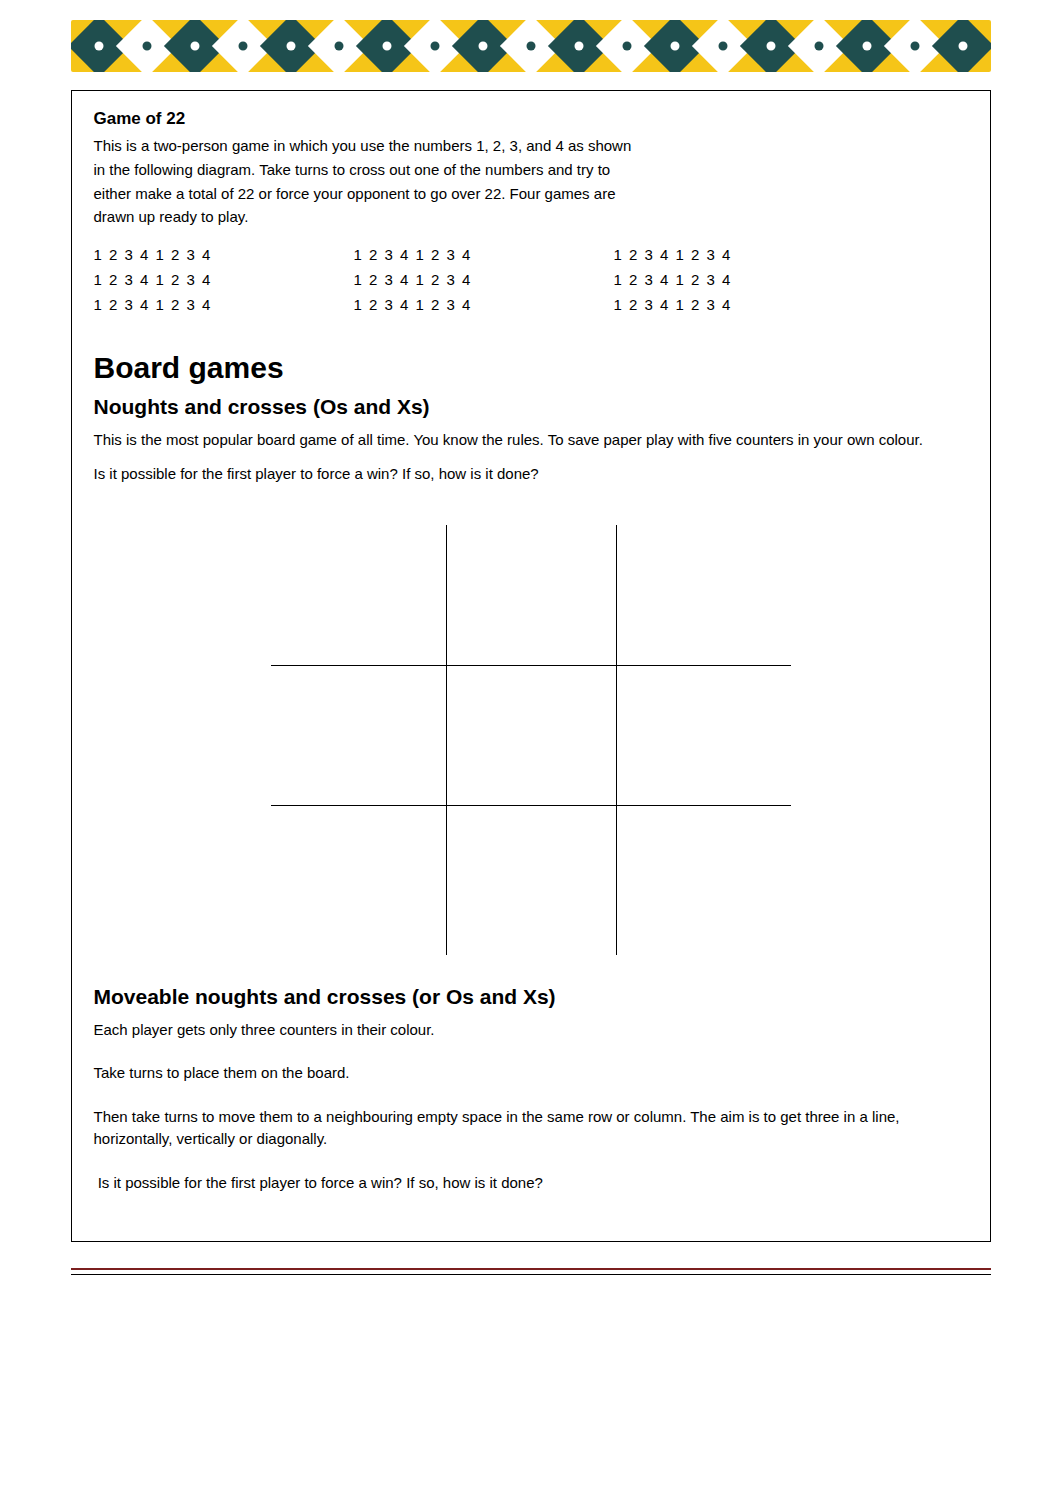Game of 22
This is a two-person game in which you use the numbers 1, 2, 3, and 4 as shown
in the following diagram. Take turns to cross out one of the numbers and try to
either make a total of 22 or force your opponent to go over 22. Four games are
drawn up ready to play.
1 2 3 4 1 2 3 4 1 2 3 4 1 2 3 4 1 2 3 4 1 2 3 4 1 2 3 4 1 2 3 4 1 2 3 4 1 2 3 4 1 2 3 4 1 2 3 4 1 2 3 4 1 2 3 4 1 2 3 4 1 2 3 4 1 2 3 4 1 2 3 4
Board games
Noughts and crosses (Os and Xs)
This is the most popular board game of all time. You know the rules. To save paper play with five counters in your own colour.
Is it possible for the first player to force a win? If so, how is it done?
Moveable noughts and crosses (or Os and Xs)
Each player gets only three counters in their colour.
Take turns to place them on the board.
Then take turns to move them to a neighbouring empty space in the same row or column. The aim is to get three in a line, horizontally, vertically or diagonally.
Is it possible for the first player to force a win? If so, how is it done?